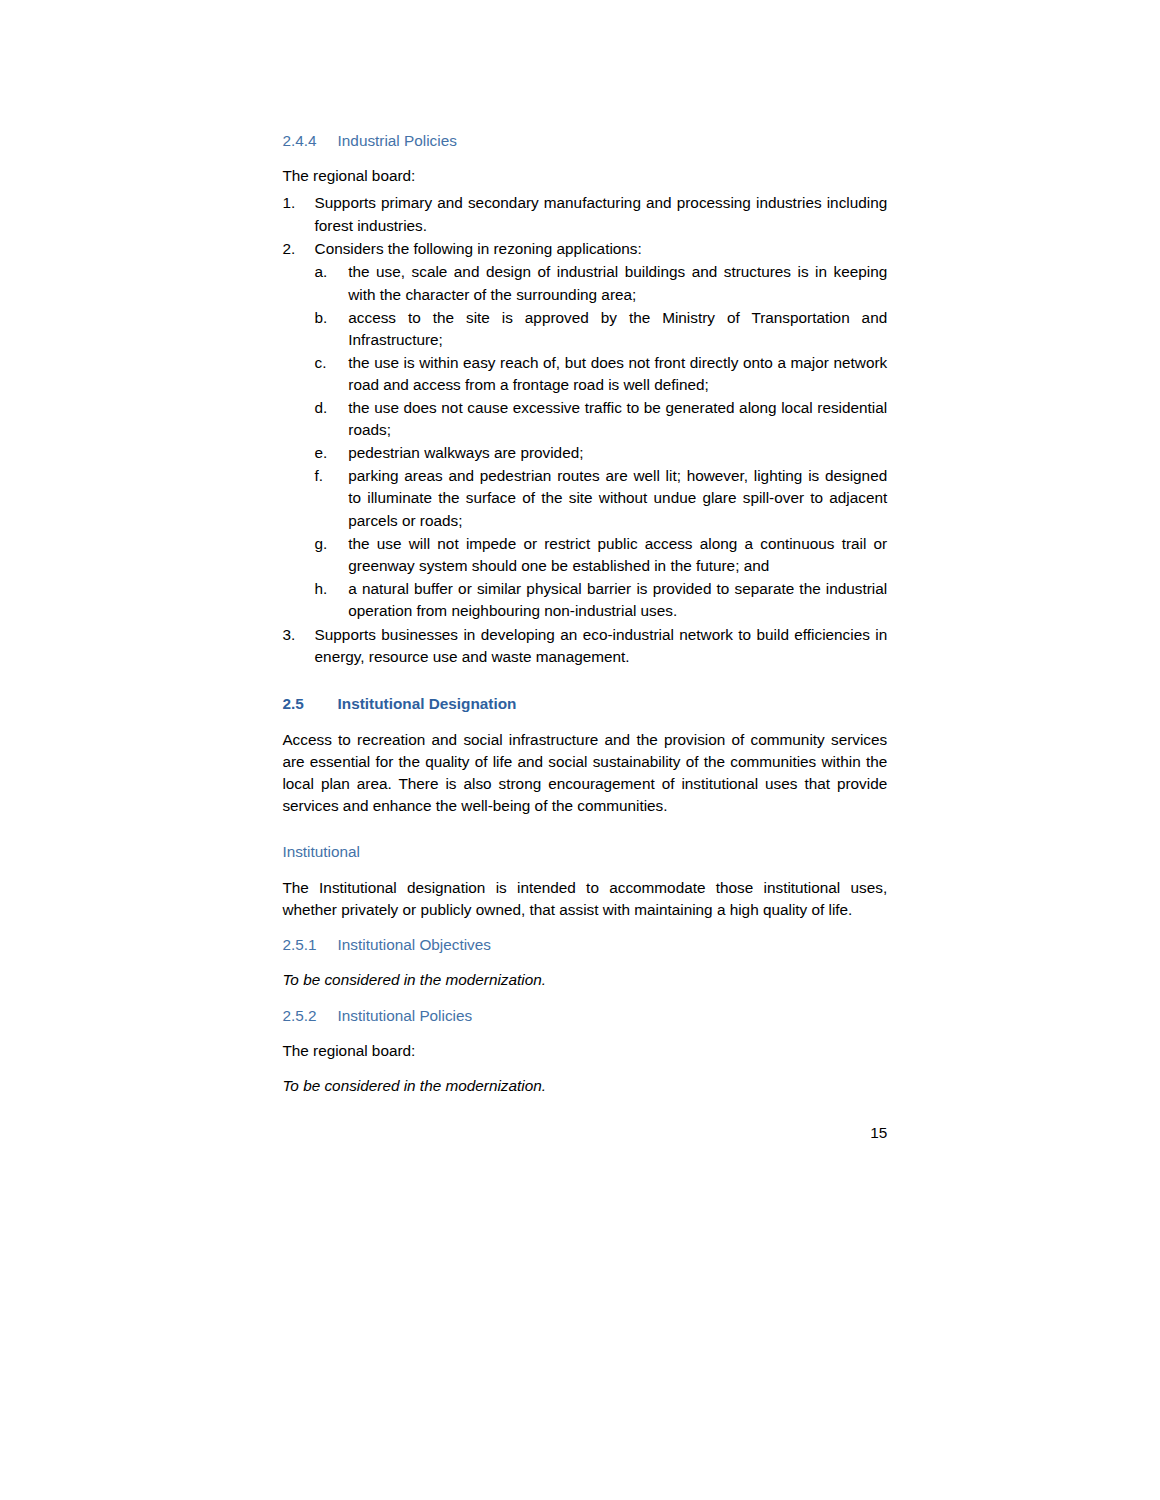2.4.4 Industrial Policies
The regional board:
1. Supports primary and secondary manufacturing and processing industries including forest industries.
2. Considers the following in rezoning applications:
a. the use, scale and design of industrial buildings and structures is in keeping with the character of the surrounding area;
b. access to the site is approved by the Ministry of Transportation and Infrastructure;
c. the use is within easy reach of, but does not front directly onto a major network road and access from a frontage road is well defined;
d. the use does not cause excessive traffic to be generated along local residential roads;
e. pedestrian walkways are provided;
f. parking areas and pedestrian routes are well lit; however, lighting is designed to illuminate the surface of the site without undue glare spill-over to adjacent parcels or roads;
g. the use will not impede or restrict public access along a continuous trail or greenway system should one be established in the future; and
h. a natural buffer or similar physical barrier is provided to separate the industrial operation from neighbouring non-industrial uses.
3. Supports businesses in developing an eco-industrial network to build efficiencies in energy, resource use and waste management.
2.5 Institutional Designation
Access to recreation and social infrastructure and the provision of community services are essential for the quality of life and social sustainability of the communities within the local plan area. There is also strong encouragement of institutional uses that provide services and enhance the well-being of the communities.
Institutional
The Institutional designation is intended to accommodate those institutional uses, whether privately or publicly owned, that assist with maintaining a high quality of life.
2.5.1 Institutional Objectives
To be considered in the modernization.
2.5.2 Institutional Policies
The regional board:
To be considered in the modernization.
15